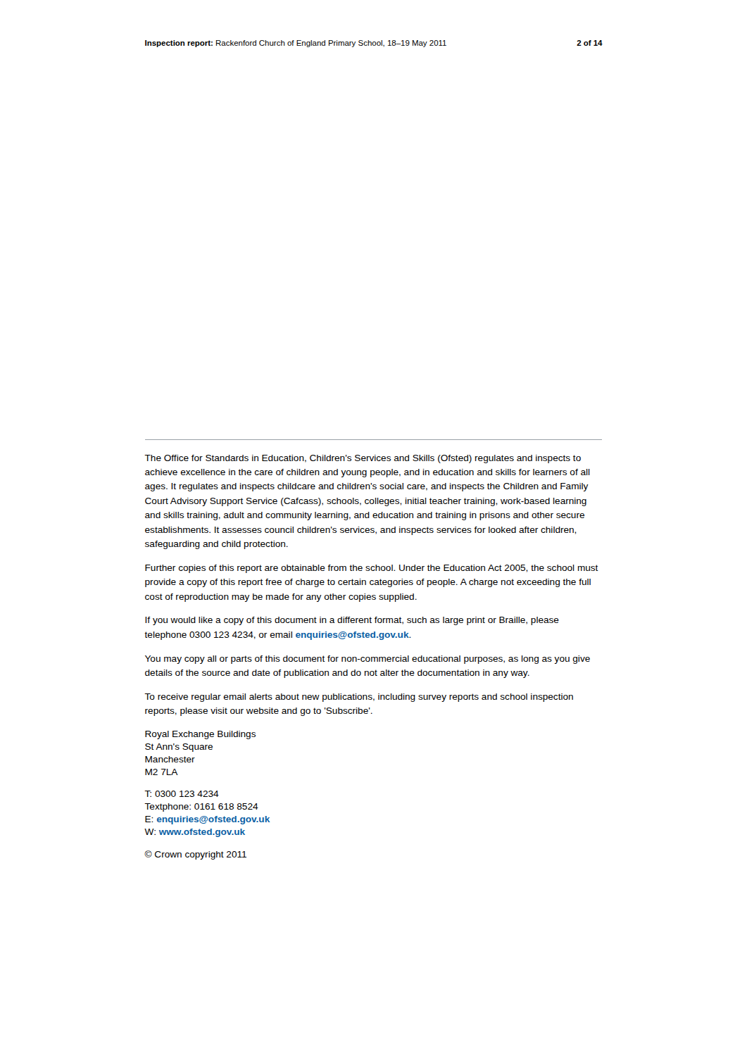Inspection report: Rackenford Church of England Primary School, 18–19 May 2011
2 of 14
The Office for Standards in Education, Children's Services and Skills (Ofsted) regulates and inspects to achieve excellence in the care of children and young people, and in education and skills for learners of all ages. It regulates and inspects childcare and children's social care, and inspects the Children and Family Court Advisory Support Service (Cafcass), schools, colleges, initial teacher training, work-based learning and skills training, adult and community learning, and education and training in prisons and other secure establishments. It assesses council children's services, and inspects services for looked after children, safeguarding and child protection.
Further copies of this report are obtainable from the school. Under the Education Act 2005, the school must provide a copy of this report free of charge to certain categories of people. A charge not exceeding the full cost of reproduction may be made for any other copies supplied.
If you would like a copy of this document in a different format, such as large print or Braille, please telephone 0300 123 4234, or email enquiries@ofsted.gov.uk.
You may copy all or parts of this document for non-commercial educational purposes, as long as you give details of the source and date of publication and do not alter the documentation in any way.
To receive regular email alerts about new publications, including survey reports and school inspection reports, please visit our website and go to 'Subscribe'.
Royal Exchange Buildings
St Ann's Square
Manchester
M2 7LA
T: 0300 123 4234
Textphone: 0161 618 8524
E: enquiries@ofsted.gov.uk
W: www.ofsted.gov.uk
© Crown copyright 2011